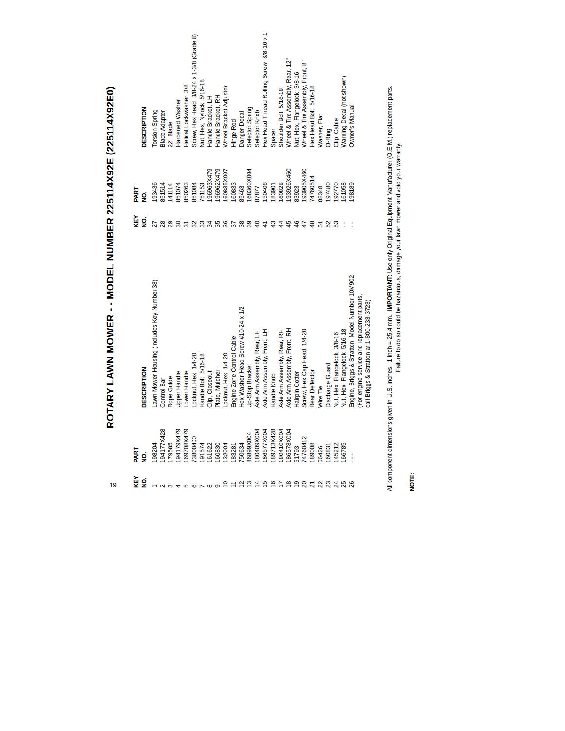ROTARY LAWN MOWER - - MODEL NUMBER 225114X92E (225114X92E0)
| KEY NO. | PART NO. | DESCRIPTION |
| --- | --- | --- |
| 1 | 198204 | Lawn Mower Housing (Includes Key Number 38) |
| 2 | 194177X428 | Control Bar |
| 3 | 179585 | Rope Guide |
| 4 | 194179X479 | Upper Handle |
| 5 | 169708X479 | Lower Handle |
| 6 | 73800400 | Locknut, Hex 1/4-20 |
| 7 | 191574 | Handle Bolt 5/16-18 |
| 8 | 161622 | Clip, Closeout |
| 9 | 160830 | Plate, Mulcher |
| 10 | 132004 | Locknut, Hex 1/4-20 |
| 11 | 183281 | Engine Zone Control Cable |
| 12 | 750634 | Hex Washer Head Screw #10-24 x 1/2 |
| 13 | 86899X004 | Up-Stop Bracket |
| 14 | 180409X004 | Axle Arm Assembly, Rear, LH |
| 15 | 186577X004 | Axle Arm Assembly, Front, LH |
| 16 | 189713X428 | Handle Knob |
| 17 | 180410X004 | Axle Arm Assembly, Rear, RH |
| 18 | 186578X004 | Axle Arm Assembly, Front, RH |
| 19 | 51793 | Hairpin Cotter |
| 20 | 74760412 | Screw, Hex Cap Head 1/4-20 |
| 21 | 189008 | Rear Deflector |
| 22 | 66426 | Wire Tie |
| 23 | 160831 | Discharge Guard |
| 24 | 145212 | Nut, Hex, Flangelock 3/8-16 |
| 25 | 166785 | Nut, Hex, Flangelock 5/16-18 |
| 26 | - - - | Engine, Briggs & Stratton, Model Number 10M902 |
| | | (For engine service and replacement parts, |
| | | call Briggs & Stratton at 1-800-233-3723) |
| KEY NO. | PART NO. | DESCRIPTION |
| --- | --- | --- |
| 27 | 193436 | Torsion Spring |
| 28 | 851514 | Blade Adapter |
| 29 | 141114 | 22" Blade |
| 30 | 851074 | Hardened Washer |
| 31 | 850263 | Helical Lockwasher 3/8 |
| 32 | 851084 | Screw, Hex Head 3/8-24 x 1-3/8 (Grade 8) |
| 33 | 751153 | Nut, Hex, Nylock 5/16-18 |
| 34 | 196963X479 | Handle Bracket, LH |
| 35 | 196962X479 | Handle Bracket, RH |
| 36 | 160835X007 | Wheel Bracket Adjuster |
| 37 | 160833 | Hinge Rod |
| 38 | 85463 | Danger Decal |
| 39 | 168360X004 | Selector Spring |
| 40 | 87877 | Selector Knob |
| 41 | 150406 | Hex Head Thread Rolling Screw 3/8-16 x 1 |
| 43 | 183901 | Spacer |
| 44 | 160828 | Shoulder Bolt 5/16-18 |
| 45 | 193926X460 | Wheel & Tire Assembly, Rear, 12" |
| 46 | 83923 | Nut, Hex, Flangelock 3/8-16 |
| 47 | 193905X460 | Wheel & Tire Assembly, Front, 8" |
| 48 | 74760514 | Hex Head Bolt 5/16-18 |
| 51 | 88348 | Washer, Flat |
| 52 | 197480 | O-Ring |
| 53 | 192770 | Clip, Cable |
| - - | 161058 | Warning Decal (not shown) |
| - - | 198189 | Owner's Manual |
All component dimensions given in U.S. inches. 1 inch = 25.4 mm. IMPORTANT: Use only Original Equipment Manufacturer (O.E.M.) replacement parts. Failure to do so could be hazardous, damage your lawn mower and void your warranty.
NOTE:
19